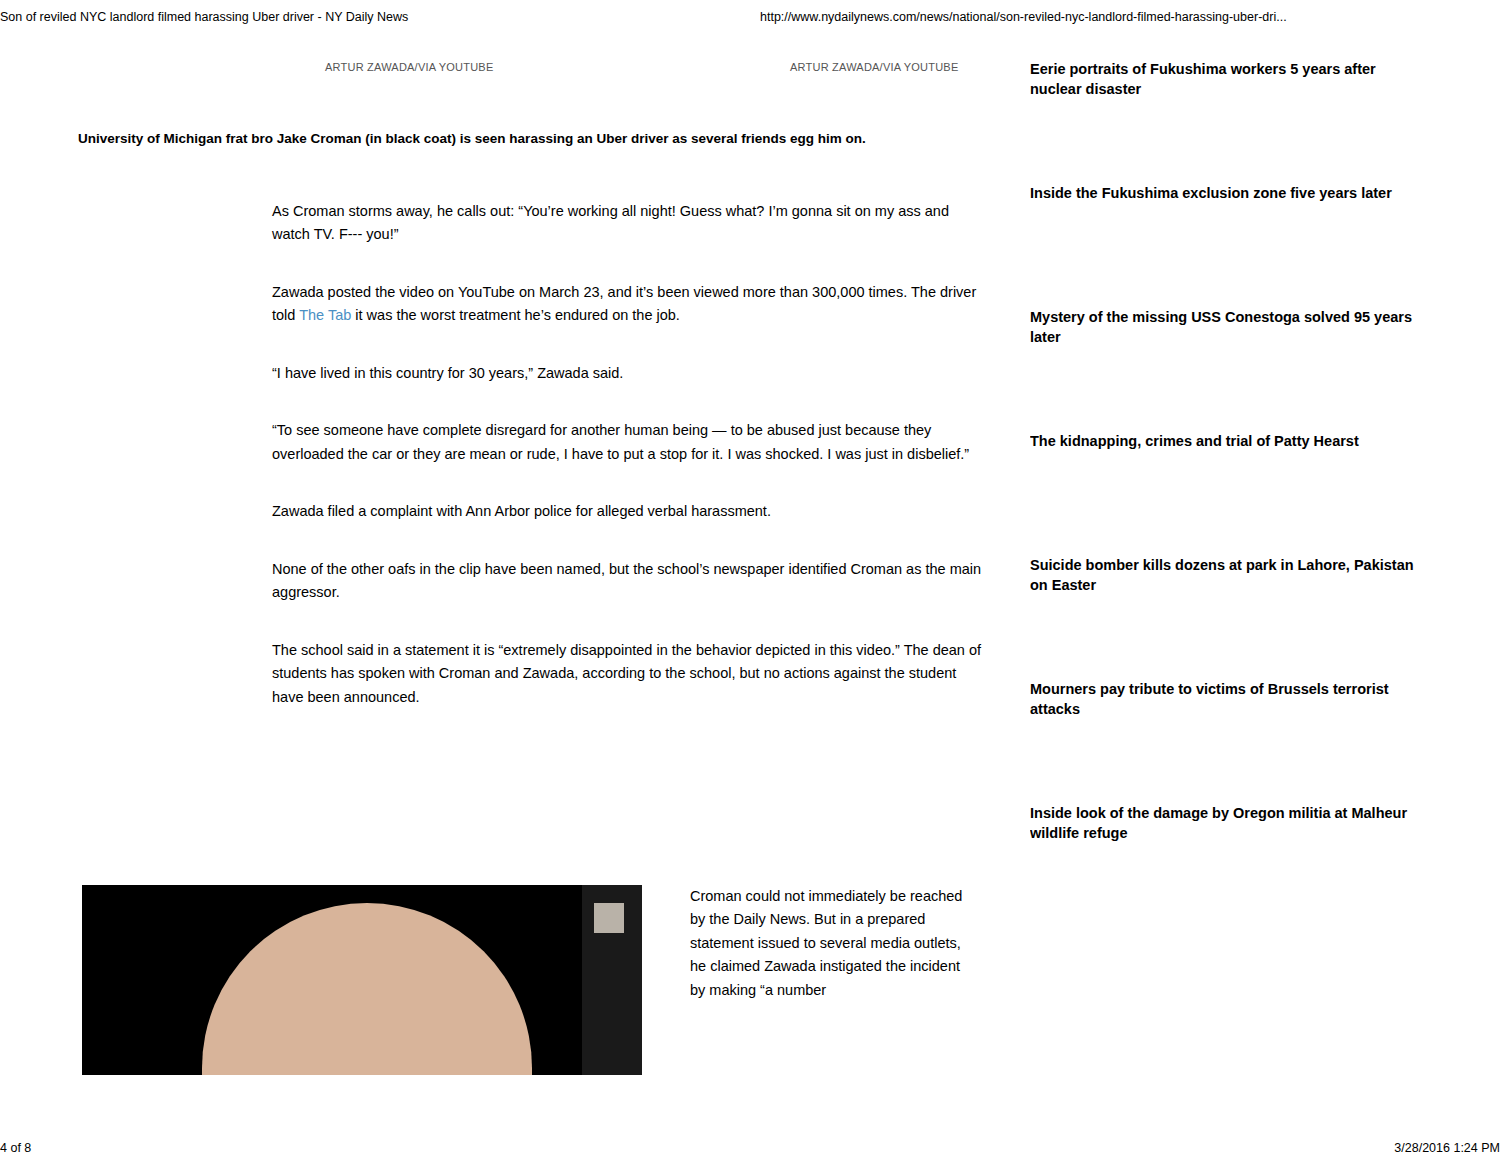Son of reviled NYC landlord filmed harassing Uber driver - NY Daily News http://www.nydailynews.com/news/national/son-reviled-nyc-landlord-filmed-harassing-uber-dri...
ARTUR ZAWADA/VIA YOUTUBE ARTUR ZAWADA/VIA YOUTUBE
University of Michigan frat bro Jake Croman (in black coat) is seen harassing an Uber driver as several friends egg him on.
As Croman storms away, he calls out: “You’re working all night! Guess what? I’m gonna sit on my ass and watch TV. F--- you!”
Zawada posted the video on YouTube on March 23, and it’s been viewed more than 300,000 times. The driver told The Tab it was the worst treatment he’s endured on the job.
“I have lived in this country for 30 years,” Zawada said.
“To see someone have complete disregard for another human being — to be abused just because they overloaded the car or they are mean or rude, I have to put a stop for it. I was shocked. I was just in disbelief.”
Zawada filed a complaint with Ann Arbor police for alleged verbal harassment.
None of the other oafs in the clip have been named, but the school’s newspaper identified Croman as the main aggressor.
The school said in a statement it is “extremely disappointed in the behavior depicted in this video.” The dean of students has spoken with Croman and Zawada, according to the school, but no actions against the student have been announced.
Croman could not immediately be reached by the Daily News. But in a prepared statement issued to several media outlets, he claimed Zawada instigated the incident by making “a number
Eerie portraits of Fukushima workers 5 years after nuclear disaster
Inside the Fukushima exclusion zone five years later
Mystery of the missing USS Conestoga solved 95 years later
The kidnapping, crimes and trial of Patty Hearst
Suicide bomber kills dozens at park in Lahore, Pakistan on Easter
Mourners pay tribute to victims of Brussels terrorist attacks
Inside look of the damage by Oregon militia at Malheur wildlife refuge
4 of 8 3/28/2016 1:24 PM